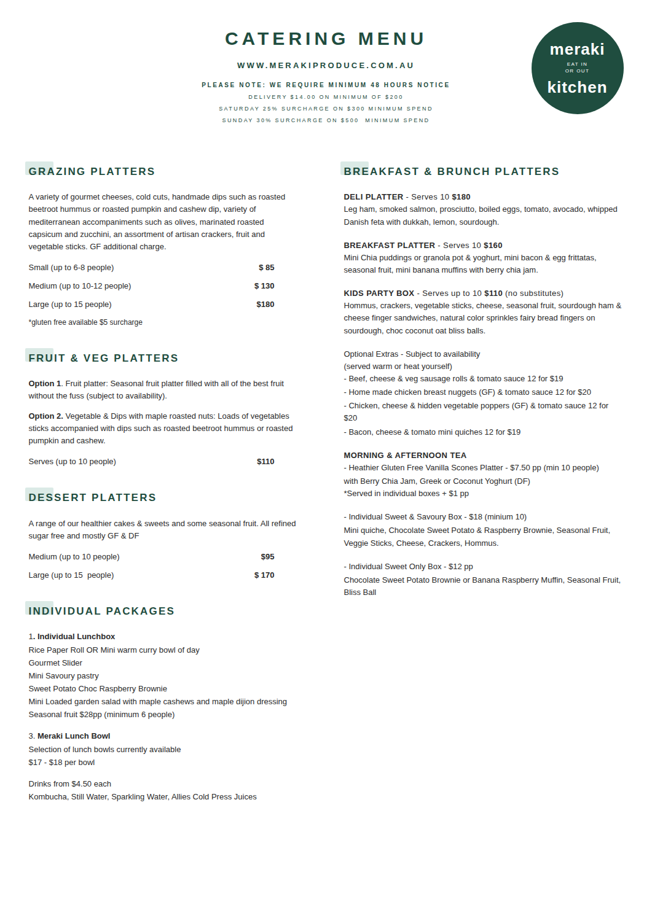meraki
EAT IN
OR OUT
kitchen
CATERING MENU
WWW.MERAKIPRODUCE.COM.AU
PLEASE NOTE: WE REQUIRE MINIMUM 48 HOURS NOTICE
DELIVERY $14.00 ON MINIMUM OF $200
SATURDAY 25% SURCHARGE ON $300 MINIMUM SPEND
SUNDAY 30% SURCHARGE ON $500 MINIMUM SPEND
GRAZING PLATTERS
A variety of gourmet cheeses, cold cuts, handmade dips such as roasted beetroot hummus or roasted pumpkin and cashew dip, variety of mediterranean accompaniments such as olives, marinated roasted capsicum and zucchini, an assortment of artisan crackers, fruit and vegetable sticks. GF additional charge.
Small (up to 6-8 people)$ 85
Medium (up to 10-12 people)$ 130
Large (up to 15 people)$180
*gluten free available $5 surcharge
FRUIT & VEG PLATTERS
Option 1. Fruit platter: Seasonal fruit platter filled with all of the best fruit without the fuss (subject to availability).
Option 2. Vegetable & Dips with maple roasted nuts: Loads of vegetables sticks accompanied with dips such as roasted beetroot hummus or roasted pumpkin and cashew.
Serves (up to 10 people)$110
DESSERT PLATTERS
A range of our healthier cakes & sweets and some seasonal fruit. All refined sugar free and mostly GF & DF
Medium (up to 10 people)$95
Large (up to 15 people)$ 170
INDIVIDUAL PACKAGES
1. Individual Lunchbox
Rice Paper Roll OR Mini warm curry bowl of day
Gourmet Slider
Mini Savoury pastry
Sweet Potato Choc Raspberry Brownie
Mini Loaded garden salad with maple cashews and maple dijion dressing
Seasonal fruit $28pp (minimum 6 people)
3. Meraki Lunch Bowl
Selection of lunch bowls currently available
$17 - $18 per bowl
Drinks from $4.50 each
Kombucha, Still Water, Sparkling Water, Allies Cold Press Juices
BREAKFAST & BRUNCH PLATTERS
DELI PLATTER - Serves 10 $180
Leg ham, smoked salmon, prosciutto, boiled eggs, tomato, avocado, whipped Danish feta with dukkah, lemon, sourdough.
BREAKFAST PLATTER - Serves 10 $160
Mini Chia puddings or granola pot & yoghurt, mini bacon & egg frittatas, seasonal fruit, mini banana muffins with berry chia jam.
KIDS PARTY BOX - Serves up to 10 $110 (no substitutes)
Hommus, crackers, vegetable sticks, cheese, seasonal fruit, sourdough ham & cheese finger sandwiches, natural color sprinkles fairy bread fingers on sourdough, choc coconut oat bliss balls.
Optional Extras - Subject to availability
(served warm or heat yourself)
Beef, cheese & veg sausage rolls & tomato sauce 12 for $19
Home made chicken breast nuggets (GF) & tomato sauce 12 for $20
Chicken, cheese & hidden vegetable poppers (GF) & tomato sauce 12 for $20
Bacon, cheese & tomato mini quiches 12 for $19
MORNING & AFTERNOON TEA
Heathier Gluten Free Vanilla Scones Platter - $7.50 pp (min 10 people)
with Berry Chia Jam, Greek or Coconut Yoghurt (DF)
*Served in individual boxes + $1 pp
Individual Sweet & Savoury Box - $18 (minium 10)
Mini quiche, Chocolate Sweet Potato & Raspberry Brownie, Seasonal Fruit, Veggie Sticks, Cheese, Crackers, Hommus.
Individual Sweet Only Box - $12 pp
Chocolate Sweet Potato Brownie or Banana Raspberry Muffin, Seasonal Fruit, Bliss Ball